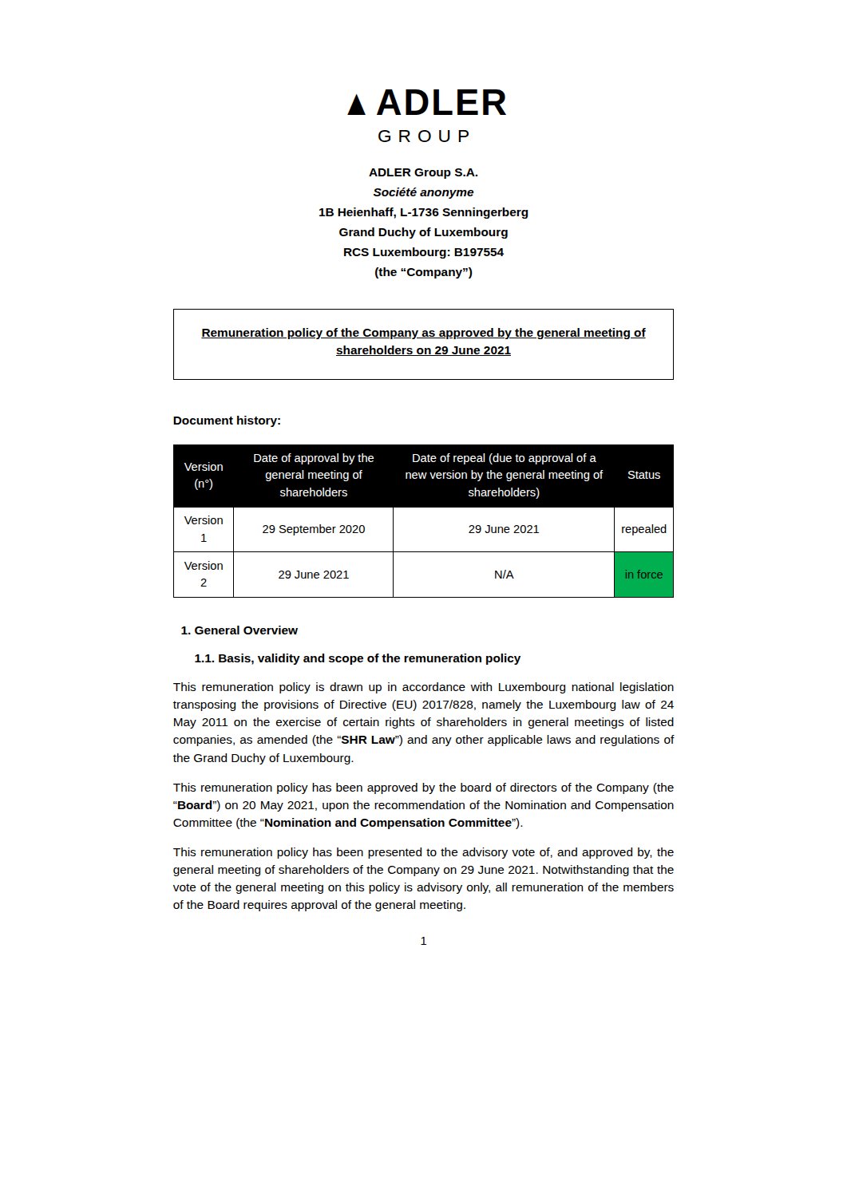▲ADLER
GROUP
ADLER Group S.A.
Société anonyme
1B Heienhaff, L-1736 Senningerberg
Grand Duchy of Luxembourg
RCS Luxembourg: B197554
(the “Company”)
Remuneration policy of the Company as approved by the general meeting of shareholders on 29 June 2021
Document history:
| Version (n°) | Date of approval by the general meeting of shareholders | Date of repeal (due to approval of a new version by the general meeting of shareholders) | Status |
| --- | --- | --- | --- |
| Version 1 | 29 September 2020 | 29 June 2021 | repealed |
| Version 2 | 29 June 2021 | N/A | in force |
General Overview
1.1. Basis, validity and scope of the remuneration policy
This remuneration policy is drawn up in accordance with Luxembourg national legislation transposing the provisions of Directive (EU) 2017/828, namely the Luxembourg law of 24 May 2011 on the exercise of certain rights of shareholders in general meetings of listed companies, as amended (the “SHR Law”) and any other applicable laws and regulations of the Grand Duchy of Luxembourg.
This remuneration policy has been approved by the board of directors of the Company (the “Board”) on 20 May 2021, upon the recommendation of the Nomination and Compensation Committee (the “Nomination and Compensation Committee”).
This remuneration policy has been presented to the advisory vote of, and approved by, the general meeting of shareholders of the Company on 29 June 2021. Notwithstanding that the vote of the general meeting on this policy is advisory only, all remuneration of the members of the Board requires approval of the general meeting.
1